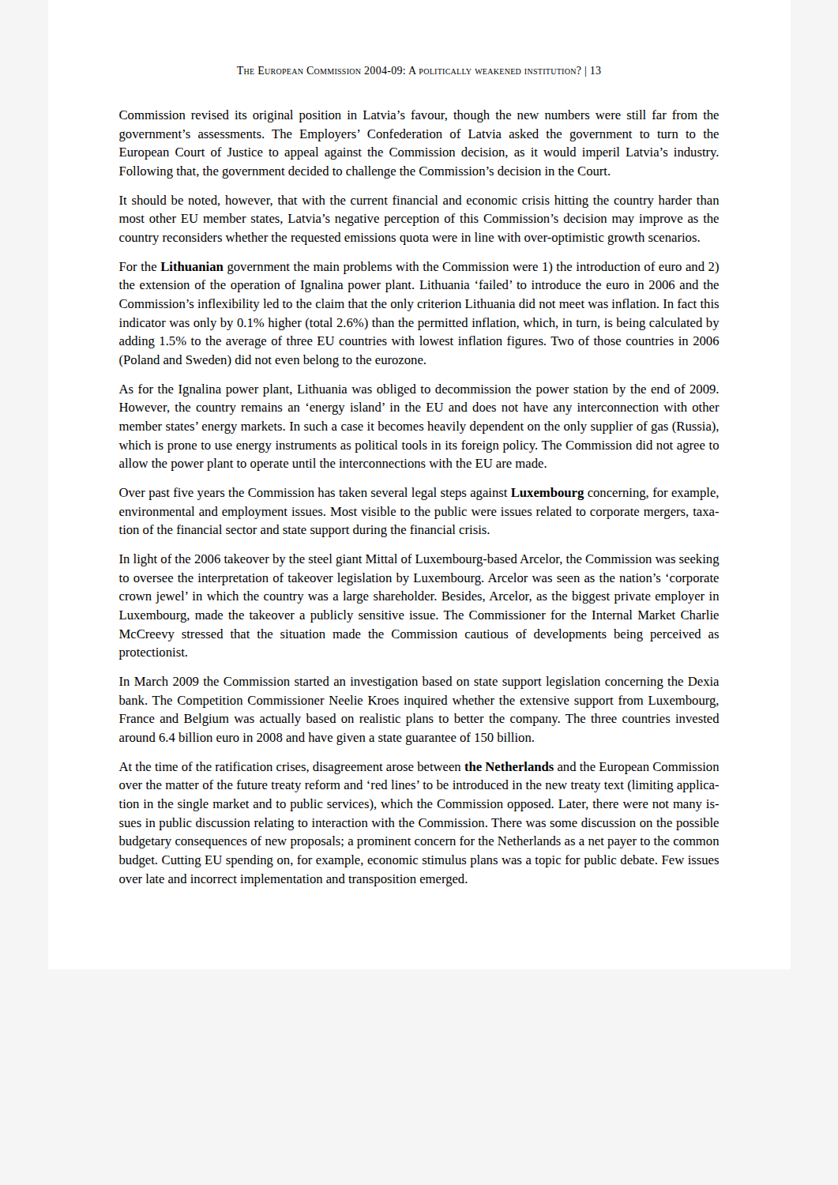The European Commission 2004-09: A politically weakened institution? | 13
Commission revised its original position in Latvia’s favour, though the new numbers were still far from the government’s assessments. The Employers’ Confederation of Latvia asked the government to turn to the European Court of Justice to appeal against the Commission decision, as it would imperil Latvia’s industry. Following that, the government decided to challenge the Commission’s decision in the Court.
It should be noted, however, that with the current financial and economic crisis hitting the country harder than most other EU member states, Latvia’s negative perception of this Commission’s decision may improve as the country reconsiders whether the requested emissions quota were in line with over-optimistic growth scenarios.
For the Lithuanian government the main problems with the Commission were 1) the introduction of euro and 2) the extension of the operation of Ignalina power plant. Lithuania ‘failed’ to introduce the euro in 2006 and the Commission’s inflexibility led to the claim that the only criterion Lithuania did not meet was inflation. In fact this indicator was only by 0.1% higher (total 2.6%) than the permitted inflation, which, in turn, is being calculated by adding 1.5% to the average of three EU countries with lowest inflation figures. Two of those countries in 2006 (Poland and Sweden) did not even belong to the eurozone.
As for the Ignalina power plant, Lithuania was obliged to decommission the power station by the end of 2009. However, the country remains an ‘energy island’ in the EU and does not have any interconnection with other member states’ energy markets. In such a case it becomes heavily dependent on the only supplier of gas (Russia), which is prone to use energy instruments as political tools in its foreign policy. The Commission did not agree to allow the power plant to operate until the interconnections with the EU are made.
Over past five years the Commission has taken several legal steps against Luxembourg concerning, for example, environmental and employment issues. Most visible to the public were issues related to corporate mergers, taxation of the financial sector and state support during the financial crisis.
In light of the 2006 takeover by the steel giant Mittal of Luxembourg-based Arcelor, the Commission was seeking to oversee the interpretation of takeover legislation by Luxembourg. Arcelor was seen as the nation’s ‘corporate crown jewel’ in which the country was a large shareholder. Besides, Arcelor, as the biggest private employer in Luxembourg, made the takeover a publicly sensitive issue. The Commissioner for the Internal Market Charlie McCreevy stressed that the situation made the Commission cautious of developments being perceived as protectionist.
In March 2009 the Commission started an investigation based on state support legislation concerning the Dexia bank. The Competition Commissioner Neelie Kroes inquired whether the extensive support from Luxembourg, France and Belgium was actually based on realistic plans to better the company. The three countries invested around 6.4 billion euro in 2008 and have given a state guarantee of 150 billion.
At the time of the ratification crises, disagreement arose between the Netherlands and the European Commission over the matter of the future treaty reform and ‘red lines’ to be introduced in the new treaty text (limiting application in the single market and to public services), which the Commission opposed. Later, there were not many issues in public discussion relating to interaction with the Commission. There was some discussion on the possible budgetary consequences of new proposals; a prominent concern for the Netherlands as a net payer to the common budget. Cutting EU spending on, for example, economic stimulus plans was a topic for public debate. Few issues over late and incorrect implementation and transposition emerged.